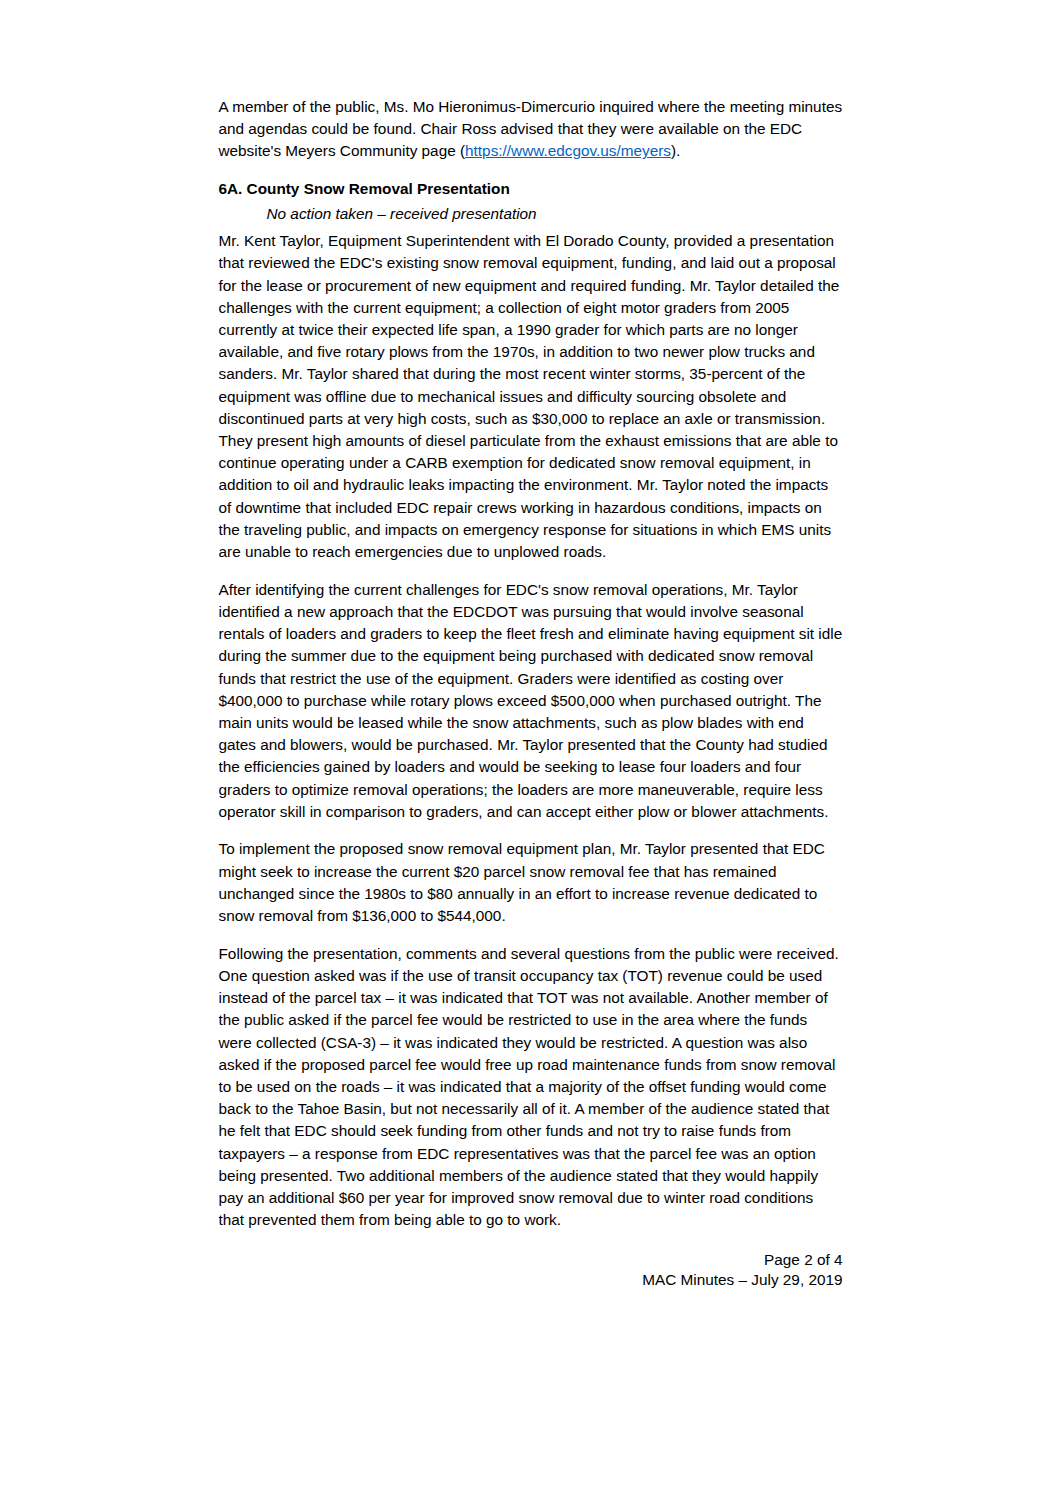A member of the public, Ms. Mo Hieronimus-Dimercurio inquired where the meeting minutes and agendas could be found. Chair Ross advised that they were available on the EDC website's Meyers Community page (https://www.edcgov.us/meyers).
6A. County Snow Removal Presentation
No action taken – received presentation
Mr. Kent Taylor, Equipment Superintendent with El Dorado County, provided a presentation that reviewed the EDC's existing snow removal equipment, funding, and laid out a proposal for the lease or procurement of new equipment and required funding. Mr. Taylor detailed the challenges with the current equipment; a collection of eight motor graders from 2005 currently at twice their expected life span, a 1990 grader for which parts are no longer available, and five rotary plows from the 1970s, in addition to two newer plow trucks and sanders. Mr. Taylor shared that during the most recent winter storms, 35-percent of the equipment was offline due to mechanical issues and difficulty sourcing obsolete and discontinued parts at very high costs, such as $30,000 to replace an axle or transmission. They present high amounts of diesel particulate from the exhaust emissions that are able to continue operating under a CARB exemption for dedicated snow removal equipment, in addition to oil and hydraulic leaks impacting the environment. Mr. Taylor noted the impacts of downtime that included EDC repair crews working in hazardous conditions, impacts on the traveling public, and impacts on emergency response for situations in which EMS units are unable to reach emergencies due to unplowed roads.
After identifying the current challenges for EDC's snow removal operations, Mr. Taylor identified a new approach that the EDCDOT was pursuing that would involve seasonal rentals of loaders and graders to keep the fleet fresh and eliminate having equipment sit idle during the summer due to the equipment being purchased with dedicated snow removal funds that restrict the use of the equipment. Graders were identified as costing over $400,000 to purchase while rotary plows exceed $500,000 when purchased outright. The main units would be leased while the snow attachments, such as plow blades with end gates and blowers, would be purchased. Mr. Taylor presented that the County had studied the efficiencies gained by loaders and would be seeking to lease four loaders and four graders to optimize removal operations; the loaders are more maneuverable, require less operator skill in comparison to graders, and can accept either plow or blower attachments.
To implement the proposed snow removal equipment plan, Mr. Taylor presented that EDC might seek to increase the current $20 parcel snow removal fee that has remained unchanged since the 1980s to $80 annually in an effort to increase revenue dedicated to snow removal from $136,000 to $544,000.
Following the presentation, comments and several questions from the public were received. One question asked was if the use of transit occupancy tax (TOT) revenue could be used instead of the parcel tax – it was indicated that TOT was not available. Another member of the public asked if the parcel fee would be restricted to use in the area where the funds were collected (CSA-3) – it was indicated they would be restricted. A question was also asked if the proposed parcel fee would free up road maintenance funds from snow removal to be used on the roads – it was indicated that a majority of the offset funding would come back to the Tahoe Basin, but not necessarily all of it. A member of the audience stated that he felt that EDC should seek funding from other funds and not try to raise funds from taxpayers – a response from EDC representatives was that the parcel fee was an option being presented. Two additional members of the audience stated that they would happily pay an additional $60 per year for improved snow removal due to winter road conditions that prevented them from being able to go to work.
Page 2 of 4
MAC Minutes – July 29, 2019